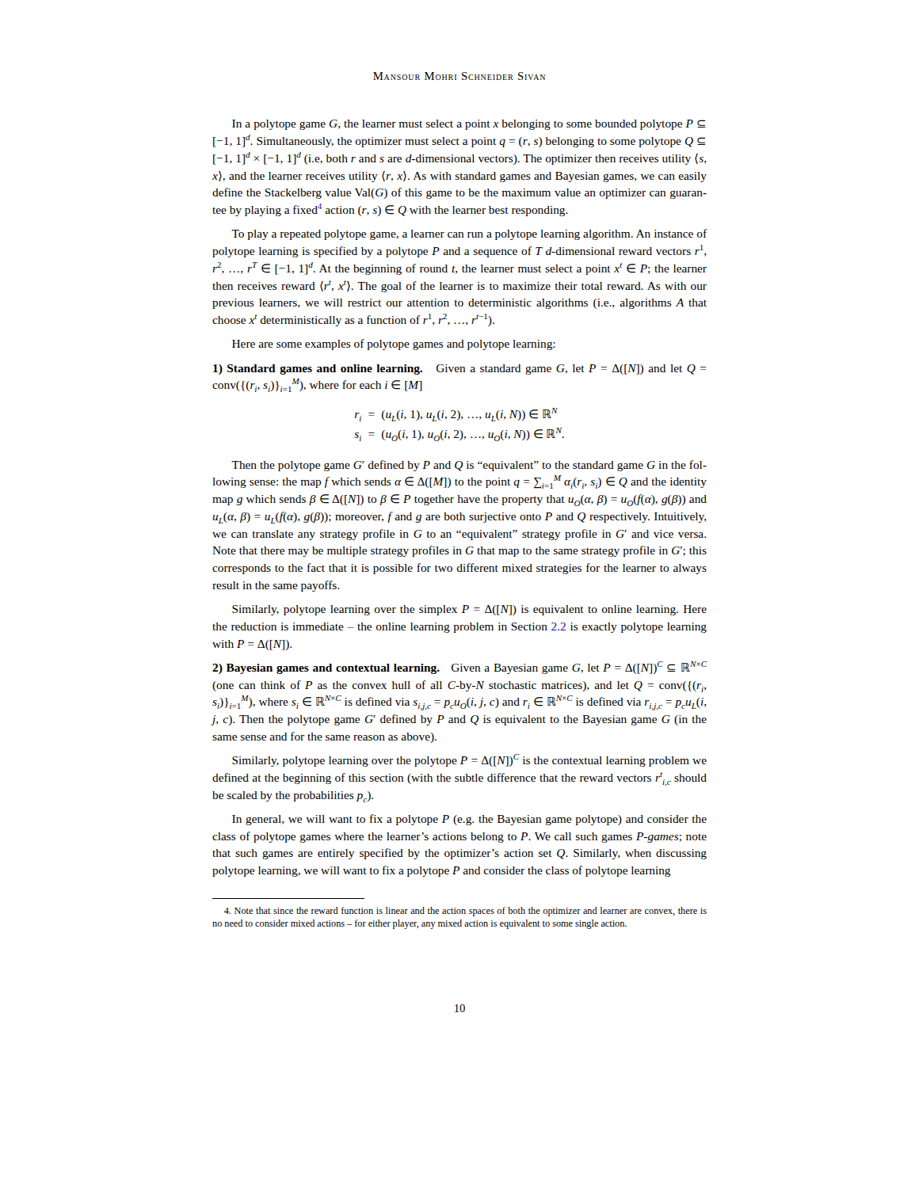Mansour Mohri Schneider Sivan
In a polytope game G, the learner must select a point x belonging to some bounded polytope P ⊆ [−1, 1]d. Simultaneously, the optimizer must select a point q = (r, s) belonging to some polytope Q ⊆ [−1, 1]d × [−1, 1]d (i.e, both r and s are d-dimensional vectors). The optimizer then receives utility ⟨s, x⟩, and the learner receives utility ⟨r, x⟩. As with standard games and Bayesian games, we can easily define the Stackelberg value Val(G) of this game to be the maximum value an optimizer can guarantee by playing a fixed4 action (r, s) ∈ Q with the learner best responding.
To play a repeated polytope game, a learner can run a polytope learning algorithm. An instance of polytope learning is specified by a polytope P and a sequence of T d-dimensional reward vectors r1, r2, …, rT ∈ [−1, 1]d. At the beginning of round t, the learner must select a point xt ∈ P; the learner then receives reward ⟨rt, xt⟩. The goal of the learner is to maximize their total reward. As with our previous learners, we will restrict our attention to deterministic algorithms (i.e., algorithms A that choose xt deterministically as a function of r1, r2, …, rt−1).
Here are some examples of polytope games and polytope learning:
1) Standard games and online learning. Given a standard game G, let P = Δ([N]) and let Q = conv({(ri, si)}i=1M), where for each i ∈ [M]
| r i | = | ( u L ( i , 1), u L ( i , 2), …, u L ( i , N )) ∈ ℝ N |
| s i | = | ( u O ( i , 1), u O ( i , 2), …, u O ( i , N )) ∈ ℝ N . |
Then the polytope game G′ defined by P and Q is “equivalent” to the standard game G in the following sense: the map f which sends α ∈ Δ([M]) to the point q = ∑i=1M αi(ri, si) ∈ Q and the identity map g which sends β ∈ Δ([N]) to β ∈ P together have the property that uO(α, β) = uO(f(α), g(β)) and uL(α, β) = uL(f(α), g(β)); moreover, f and g are both surjective onto P and Q respectively. Intuitively, we can translate any strategy profile in G to an “equivalent” strategy profile in G′ and vice versa. Note that there may be multiple strategy profiles in G that map to the same strategy profile in G′; this corresponds to the fact that it is possible for two different mixed strategies for the learner to always result in the same payoffs.
Similarly, polytope learning over the simplex P = Δ([N]) is equivalent to online learning. Here the reduction is immediate – the online learning problem in Section 2.2 is exactly polytope learning with P = Δ([N]).
2) Bayesian games and contextual learning. Given a Bayesian game G, let P = Δ([N])C ⊆ ℝN×C (one can think of P as the convex hull of all C-by-N stochastic matrices), and let Q = conv({(ri, si)}i=1M), where si ∈ ℝN×C is defined via si,j,c = pcuO(i, j, c) and ri ∈ ℝN×C is defined via ri,j,c = pcuL(i, j, c). Then the polytope game G′ defined by P and Q is equivalent to the Bayesian game G (in the same sense and for the same reason as above).
Similarly, polytope learning over the polytope P = Δ([N])C is the contextual learning problem we defined at the beginning of this section (with the subtle difference that the reward vectors rti,c should be scaled by the probabilities pc).
In general, we will want to fix a polytope P (e.g. the Bayesian game polytope) and consider the class of polytope games where the learner’s actions belong to P. We call such games P-games; note that such games are entirely specified by the optimizer’s action set Q. Similarly, when discussing polytope learning, we will want to fix a polytope P and consider the class of polytope learning
4. Note that since the reward function is linear and the action spaces of both the optimizer and learner are convex, there is no need to consider mixed actions – for either player, any mixed action is equivalent to some single action.
10